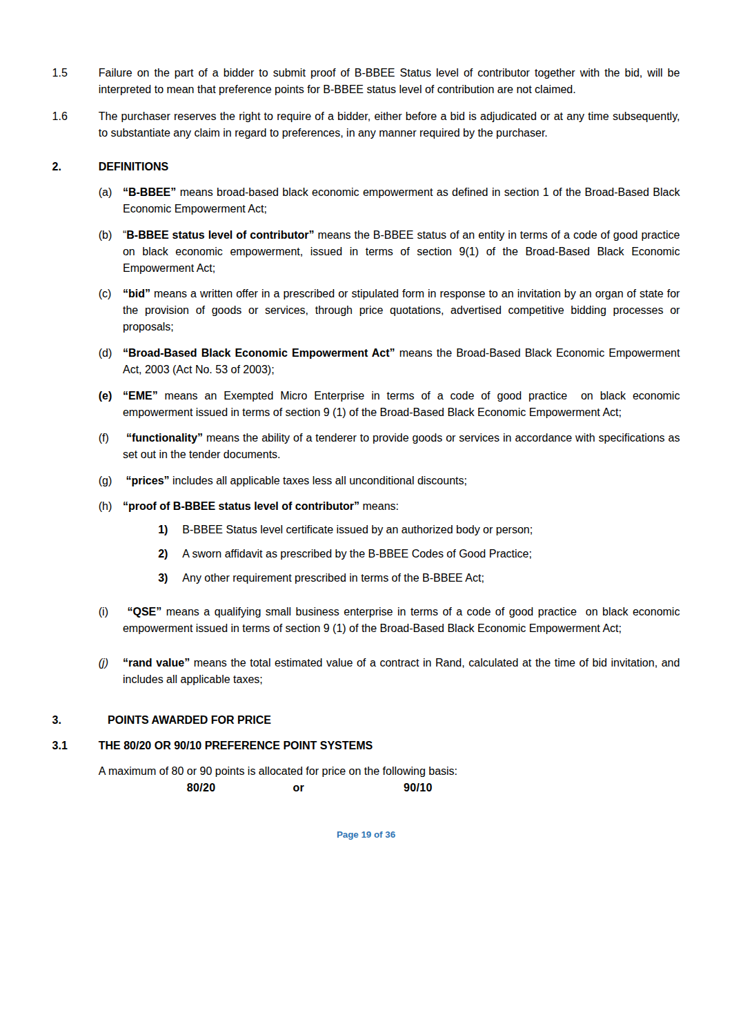1.5
Failure on the part of a bidder to submit proof of B-BBEE Status level of contributor together with the bid, will be interpreted to mean that preference points for B-BBEE status level of contribution are not claimed.
1.6
The purchaser reserves the right to require of a bidder, either before a bid is adjudicated or at any time subsequently, to substantiate any claim in regard to preferences, in any manner required by the purchaser.
2.
DEFINITIONS
(a)
“B-BBEE” means broad-based black economic empowerment as defined in section 1 of the Broad-Based Black Economic Empowerment Act;
(b)
“B-BBEE status level of contributor” means the B-BBEE status of an entity in terms of a code of good practice on black economic empowerment, issued in terms of section 9(1) of the Broad-Based Black Economic Empowerment Act;
(c)
“bid” means a written offer in a prescribed or stipulated form in response to an invitation by an organ of state for the provision of goods or services, through price quotations, advertised competitive bidding processes or proposals;
(d)
“Broad-Based Black Economic Empowerment Act” means the Broad-Based Black Economic Empowerment Act, 2003 (Act No. 53 of 2003);
(e)
“EME” means an Exempted Micro Enterprise in terms of a code of good practice on black economic empowerment issued in terms of section 9 (1) of the Broad-Based Black Economic Empowerment Act;
(f)
“functionality” means the ability of a tenderer to provide goods or services in accordance with specifications as set out in the tender documents.
(g)
“prices” includes all applicable taxes less all unconditional discounts;
(h)
“proof of B-BBEE status level of contributor” means:
1)
B-BBEE Status level certificate issued by an authorized body or person;
2)
A sworn affidavit as prescribed by the B-BBEE Codes of Good Practice;
3)
Any other requirement prescribed in terms of the B-BBEE Act;
(i)
“QSE” means a qualifying small business enterprise in terms of a code of good practice on black economic empowerment issued in terms of section 9 (1) of the Broad-Based Black Economic Empowerment Act;
(j)
“rand value” means the total estimated value of a contract in Rand, calculated at the time of bid invitation, and includes all applicable taxes;
3.
POINTS AWARDED FOR PRICE
3.1
THE 80/20 OR 90/10 PREFERENCE POINT SYSTEMS
A maximum of 80 or 90 points is allocated for price on the following basis:
80/20 or 90/10
Page 19 of 36